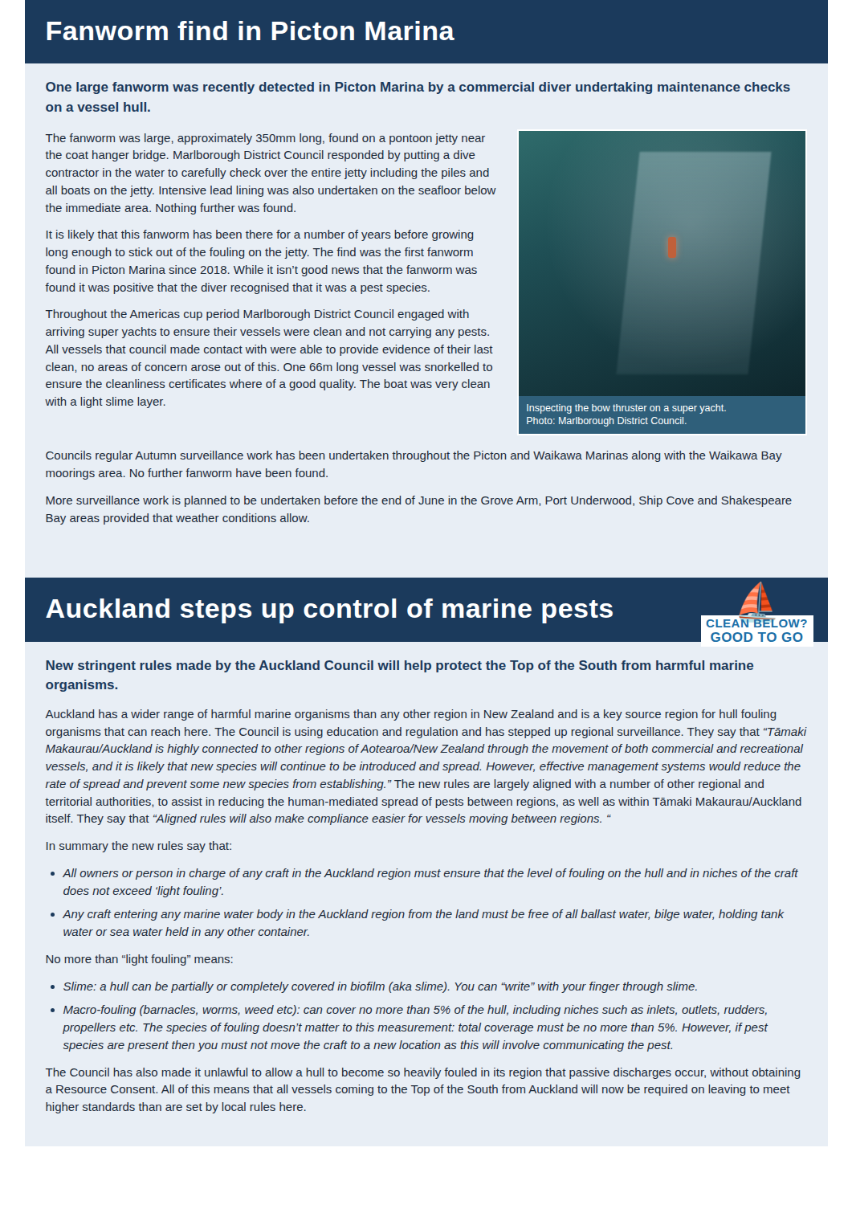Fanworm find in Picton Marina
One large fanworm was recently detected in Picton Marina by a commercial diver undertaking maintenance checks on a vessel hull.
The fanworm was large, approximately 350mm long, found on a pontoon jetty near the coat hanger bridge. Marlborough District Council responded by putting a dive contractor in the water to carefully check over the entire jetty including the piles and all boats on the jetty. Intensive lead lining was also undertaken on the seafloor below the immediate area. Nothing further was found.
It is likely that this fanworm has been there for a number of years before growing long enough to stick out of the fouling on the jetty. The find was the first fanworm found in Picton Marina since 2018. While it isn’t good news that the fanworm was found it was positive that the diver recognised that it was a pest species.
Throughout the Americas cup period Marlborough District Council engaged with arriving super yachts to ensure their vessels were clean and not carrying any pests. All vessels that council made contact with were able to provide evidence of their last clean, no areas of concern arose out of this. One 66m long vessel was snorkelled to ensure the cleanliness certificates where of a good quality. The boat was very clean with a light slime layer.
Inspecting the bow thruster on a super yacht.
Photo: Marlborough District Council.
Councils regular Autumn surveillance work has been undertaken throughout the Picton and Waikawa Marinas along with the Waikawa Bay moorings area. No further fanworm have been found.
More surveillance work is planned to be undertaken before the end of June in the Grove Arm, Port Underwood, Ship Cove and Shakespeare Bay areas provided that weather conditions allow.
Auckland steps up control of marine pests
⛵ CLEAN BELOW? GOOD TO GO
New stringent rules made by the Auckland Council will help protect the Top of the South from harmful marine organisms.
Auckland has a wider range of harmful marine organisms than any other region in New Zealand and is a key source region for hull fouling organisms that can reach here. The Council is using education and regulation and has stepped up regional surveillance. They say that “Tāmaki Makaurau/Auckland is highly connected to other regions of Aotearoa/New Zealand through the movement of both commercial and recreational vessels, and it is likely that new species will continue to be introduced and spread. However, effective management systems would reduce the rate of spread and prevent some new species from establishing.” The new rules are largely aligned with a number of other regional and territorial authorities, to assist in reducing the human-mediated spread of pests between regions, as well as within Tāmaki Makaurau/Auckland itself. They say that “Aligned rules will also make compliance easier for vessels moving between regions. “
In summary the new rules say that:
All owners or person in charge of any craft in the Auckland region must ensure that the level of fouling on the hull and in niches of the craft does not exceed ‘light fouling’.
Any craft entering any marine water body in the Auckland region from the land must be free of all ballast water, bilge water, holding tank water or sea water held in any other container.
No more than “light fouling” means:
Slime: a hull can be partially or completely covered in biofilm (aka slime). You can “write” with your finger through slime.
Macro-fouling (barnacles, worms, weed etc): can cover no more than 5% of the hull, including niches such as inlets, outlets, rudders, propellers etc. The species of fouling doesn’t matter to this measurement: total coverage must be no more than 5%. However, if pest species are present then you must not move the craft to a new location as this will involve communicating the pest.
The Council has also made it unlawful to allow a hull to become so heavily fouled in its region that passive discharges occur, without obtaining a Resource Consent. All of this means that all vessels coming to the Top of the South from Auckland will now be required on leaving to meet higher standards than are set by local rules here.